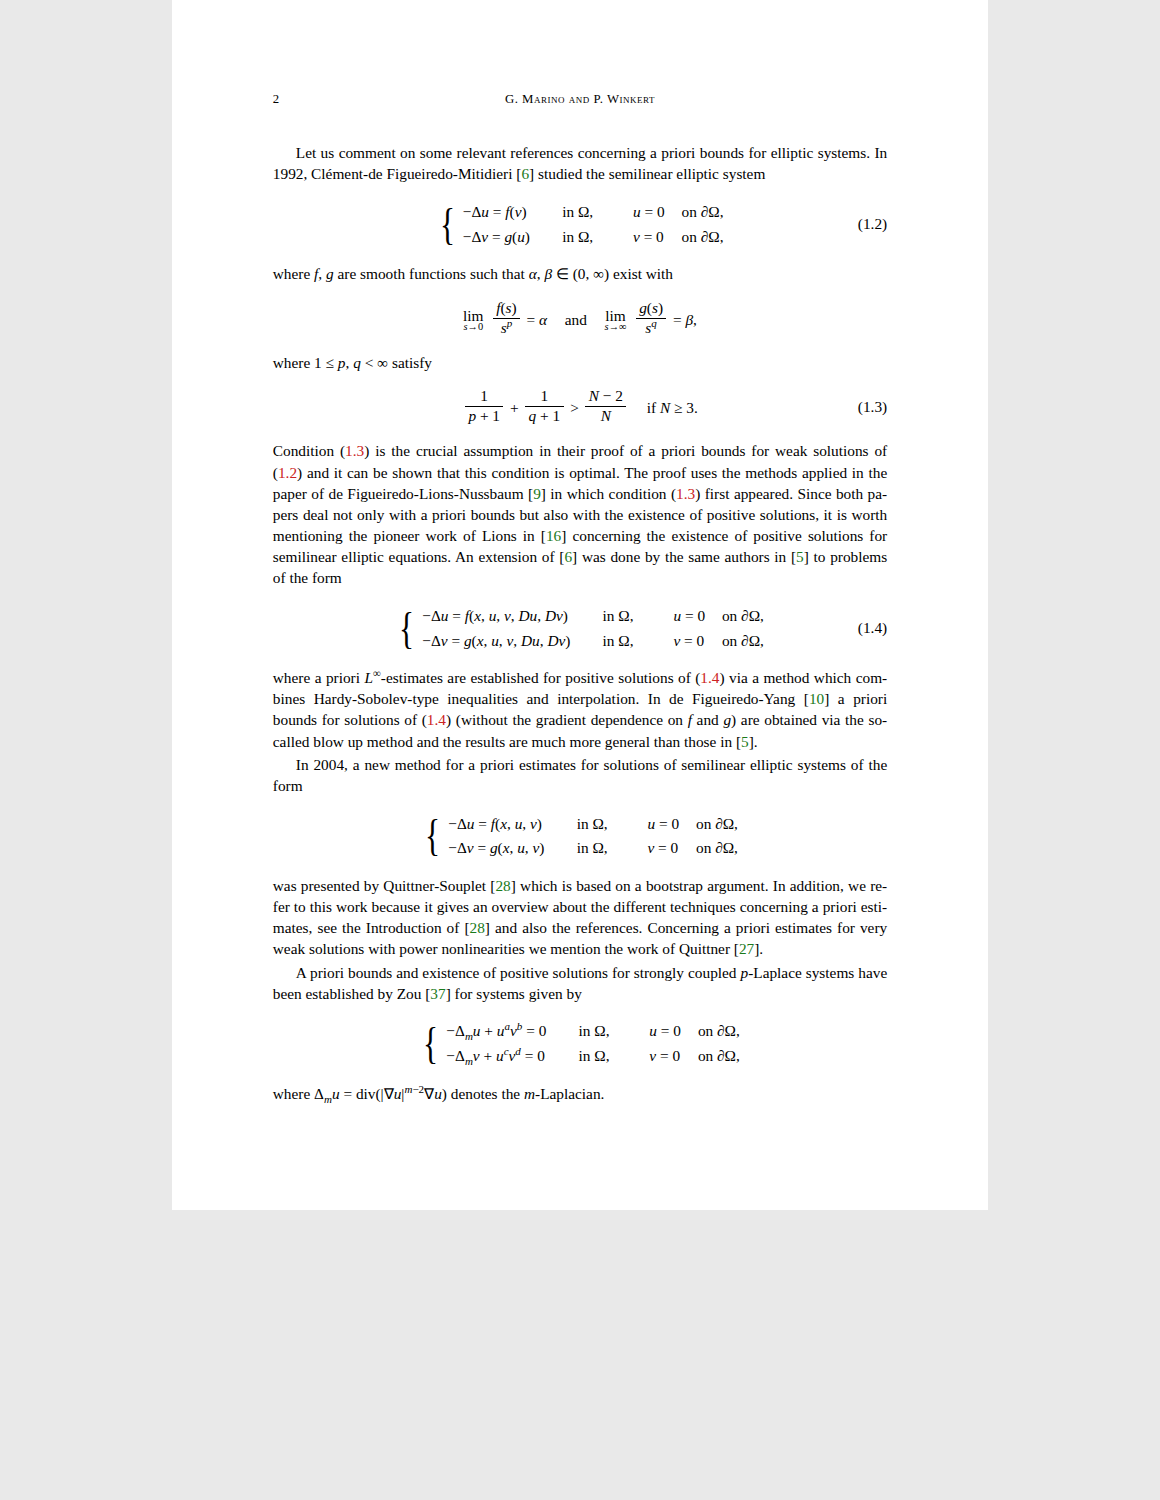2 G. Marino and P. Winkert
Let us comment on some relevant references concerning a priori bounds for elliptic systems. In 1992, Clément-de Figueiredo-Mitidieri [6] studied the semilinear elliptic system
{
| −Δ u = f ( v ) | in Ω, | u = 0 | on ∂Ω, |
| −Δ v = g ( u ) | in Ω, | v = 0 | on ∂Ω, |
(1.2)
where f, g are smooth functions such that α, β ∈ (0, ∞) exist with
lim s→0 f(s) sp = α and lim s→∞ g(s) sq = β,
where 1 ≤ p, q < ∞ satisfy
1 p + 1 + 1 q + 1 > N − 2 N if N ≥ 3.
(1.3)
Condition (1.3) is the crucial assumption in their proof of a priori bounds for weak solutions of (1.2) and it can be shown that this condition is optimal. The proof uses the methods applied in the paper of de Figueiredo-Lions-Nussbaum [9] in which condition (1.3) first appeared. Since both papers deal not only with a priori bounds but also with the existence of positive solutions, it is worth mentioning the pioneer work of Lions in [16] concerning the existence of positive solutions for semilinear elliptic equations. An extension of [6] was done by the same authors in [5] to problems of the form
{
| −Δ u = f ( x , u , v , Du , Dv ) | in Ω, | u = 0 | on ∂Ω, |
| −Δ v = g ( x , u , v , Du , Dv ) | in Ω, | v = 0 | on ∂Ω, |
(1.4)
where a priori L∞-estimates are established for positive solutions of (1.4) via a method which combines Hardy-Sobolev-type inequalities and interpolation. In de Figueiredo-Yang [10] a priori bounds for solutions of (1.4) (without the gradient dependence on f and g) are obtained via the so-called blow up method and the results are much more general than those in [5].
In 2004, a new method for a priori estimates for solutions of semilinear elliptic systems of the form
{
| −Δ u = f ( x , u , v ) | in Ω, | u = 0 | on ∂Ω, |
| −Δ v = g ( x , u , v ) | in Ω, | v = 0 | on ∂Ω, |
was presented by Quittner-Souplet [28] which is based on a bootstrap argument. In addition, we refer to this work because it gives an overview about the different techniques concerning a priori estimates, see the Introduction of [28] and also the references. Concerning a priori estimates for very weak solutions with power nonlinearities we mention the work of Quittner [27].
A priori bounds and existence of positive solutions for strongly coupled p-Laplace systems have been established by Zou [37] for systems given by
{
| −Δ m u + u a v b = 0 | in Ω, | u = 0 | on ∂Ω, |
| −Δ m v + u c v d = 0 | in Ω, | v = 0 | on ∂Ω, |
where Δmu = div(|∇u|m−2∇u) denotes the m-Laplacian.